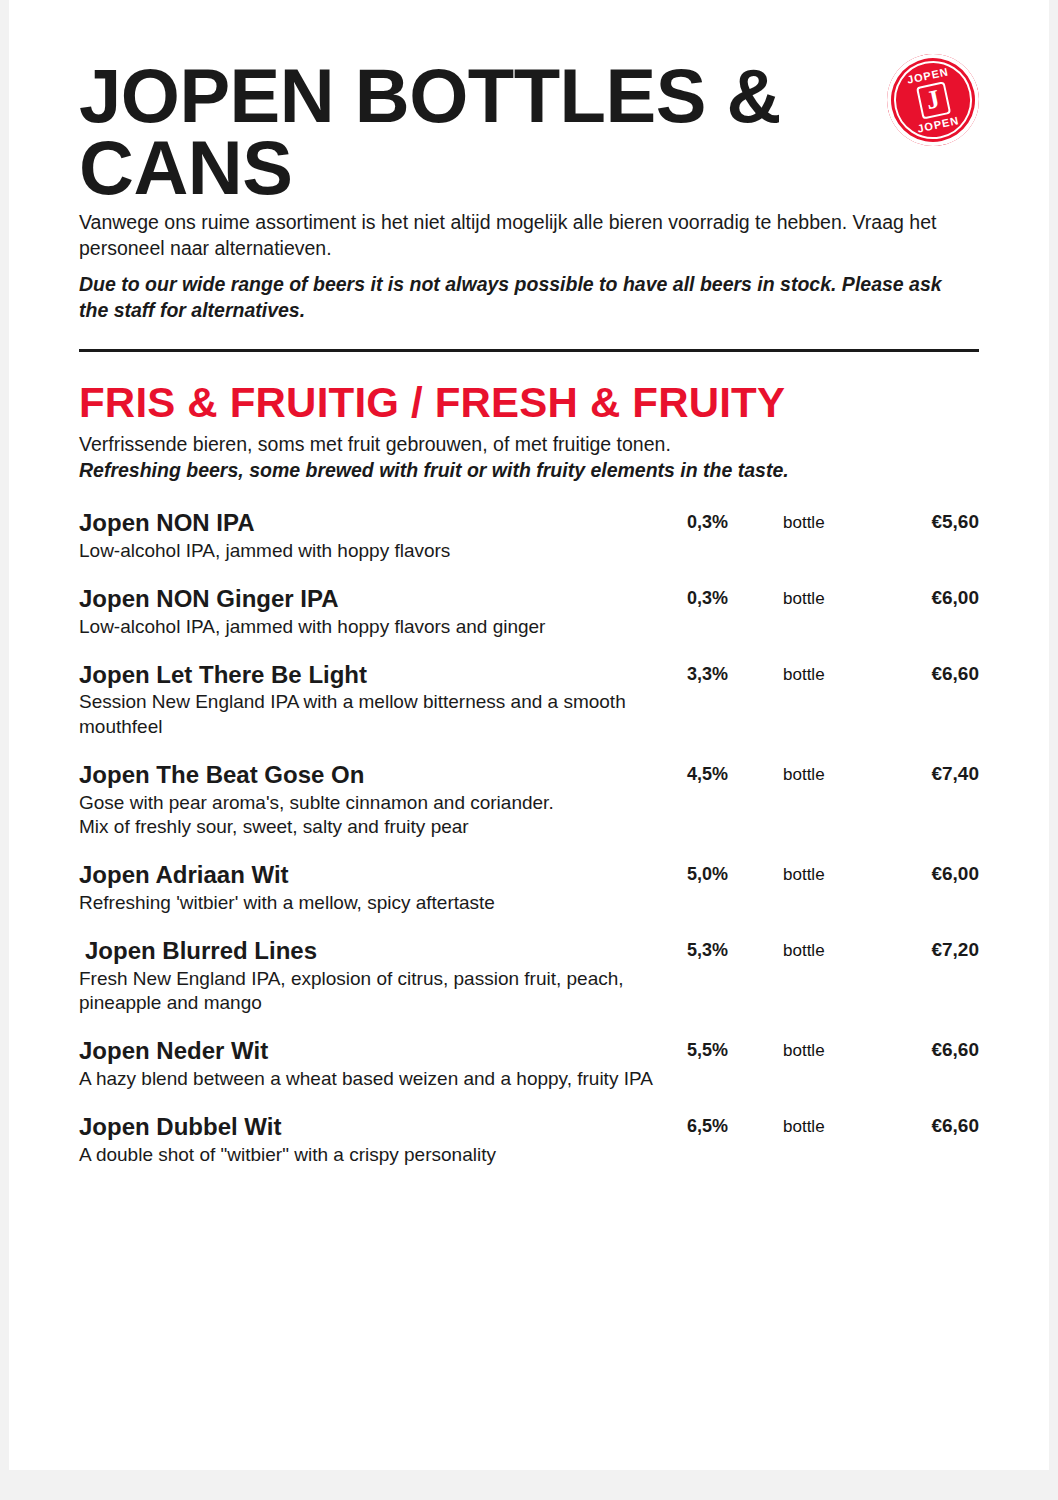JOPEN J JOPEN
Jopen bottles & cans
Vanwege ons ruime assortiment is het niet altijd mogelijk alle bieren voorradig te hebben. Vraag het personeel naar alternatieven.
Due to our wide range of beers it is not always possible to have all beers in stock. Please ask the staff for alternatives.
Fris & fruitig / Fresh & fruity
Verfrissende bieren, soms met fruit gebrouwen, of met fruitige tonen.
Refreshing beers, some brewed with fruit or with fruity elements in the taste.
0,3% bottle€5,60
Jopen NON IPA
Low-alcohol IPA, jammed with hoppy flavors
0,3% bottle€6,00
Jopen NON Ginger IPA
Low-alcohol IPA, jammed with hoppy flavors and ginger
3,3% bottle€6,60
Jopen Let There Be Light
Session New England IPA with a mellow bitterness and a smooth mouthfeel
4,5% bottle€7,40
Jopen The Beat Gose On
Gose with pear aroma's, sublte cinnamon and coriander.
Mix of freshly sour, sweet, salty and fruity pear
5,0% bottle€6,00
Jopen Adriaan Wit
Refreshing 'witbier' with a mellow, spicy aftertaste
5,3% bottle€7,20
Jopen Blurred Lines
Fresh New England IPA, explosion of citrus, passion fruit, peach, pineapple and mango
5,5% bottle€6,60
Jopen Neder Wit
A hazy blend between a wheat based weizen and a hoppy, fruity IPA
6,5% bottle€6,60
Jopen Dubbel Wit
A double shot of "witbier" with a crispy personality